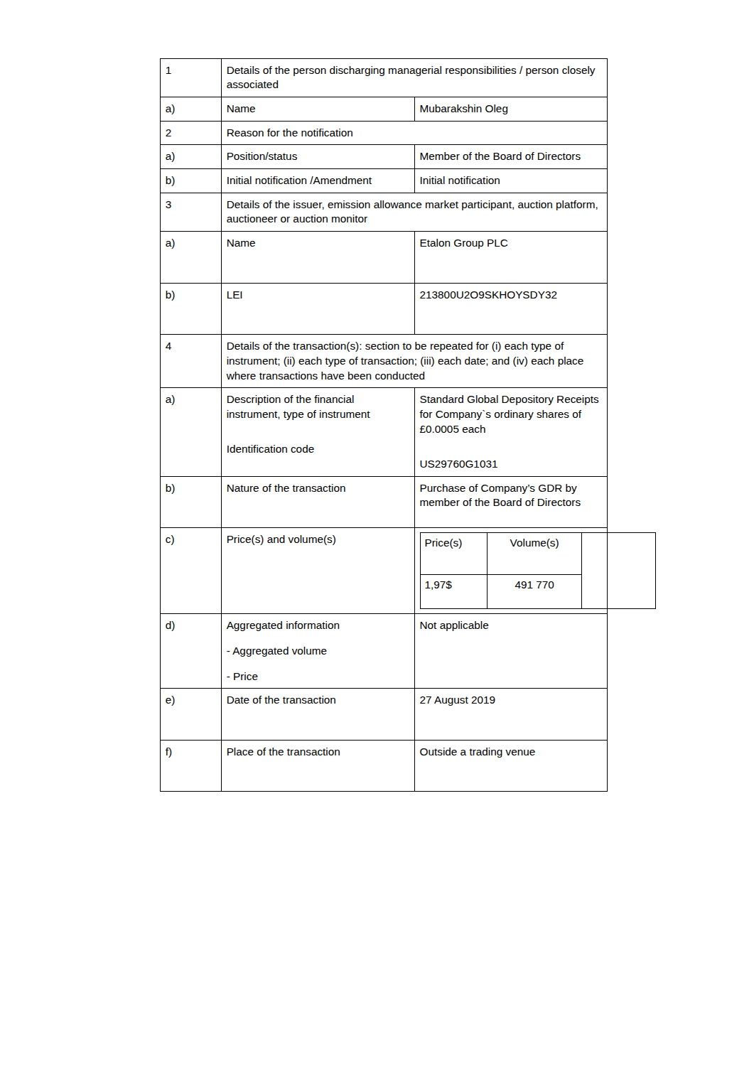| 1 | Details of the person discharging managerial responsibilities / person closely associated |
| a) | Name | Mubarakshin Oleg |
| 2 | Reason for the notification |
| a) | Position/status | Member of the Board of Directors |
| b) | Initial notification /Amendment | Initial notification |
| 3 | Details of the issuer, emission allowance market participant, auction platform, auctioneer or auction monitor |
| a) | Name | Etalon Group PLC |
| b) | LEI | 213800U2O9SKHOYSDY32 |
| 4 | Details of the transaction(s): section to be repeated for (i) each type of instrument; (ii) each type of transaction; (iii) each date; and (iv) each place where transactions have been conducted |
| a) | Description of the financial instrument, type of instrument Identification code | Standard Global Depository Receipts for Company`s ordinary shares of £0.0005 each US29760G1031 |
| b) | Nature of the transaction | Purchase of Company’s GDR by member of the Board of Directors |
| c) | Price(s) and volume(s) | / Price(s) / Volume(s) / / / 1,97$ / 491 770 / / |
| d) | Aggregated information - Aggregated volume - Price | Not applicable |
| e) | Date of the transaction | 27 August 2019 |
| f) | Place of the transaction | Outside a trading venue |